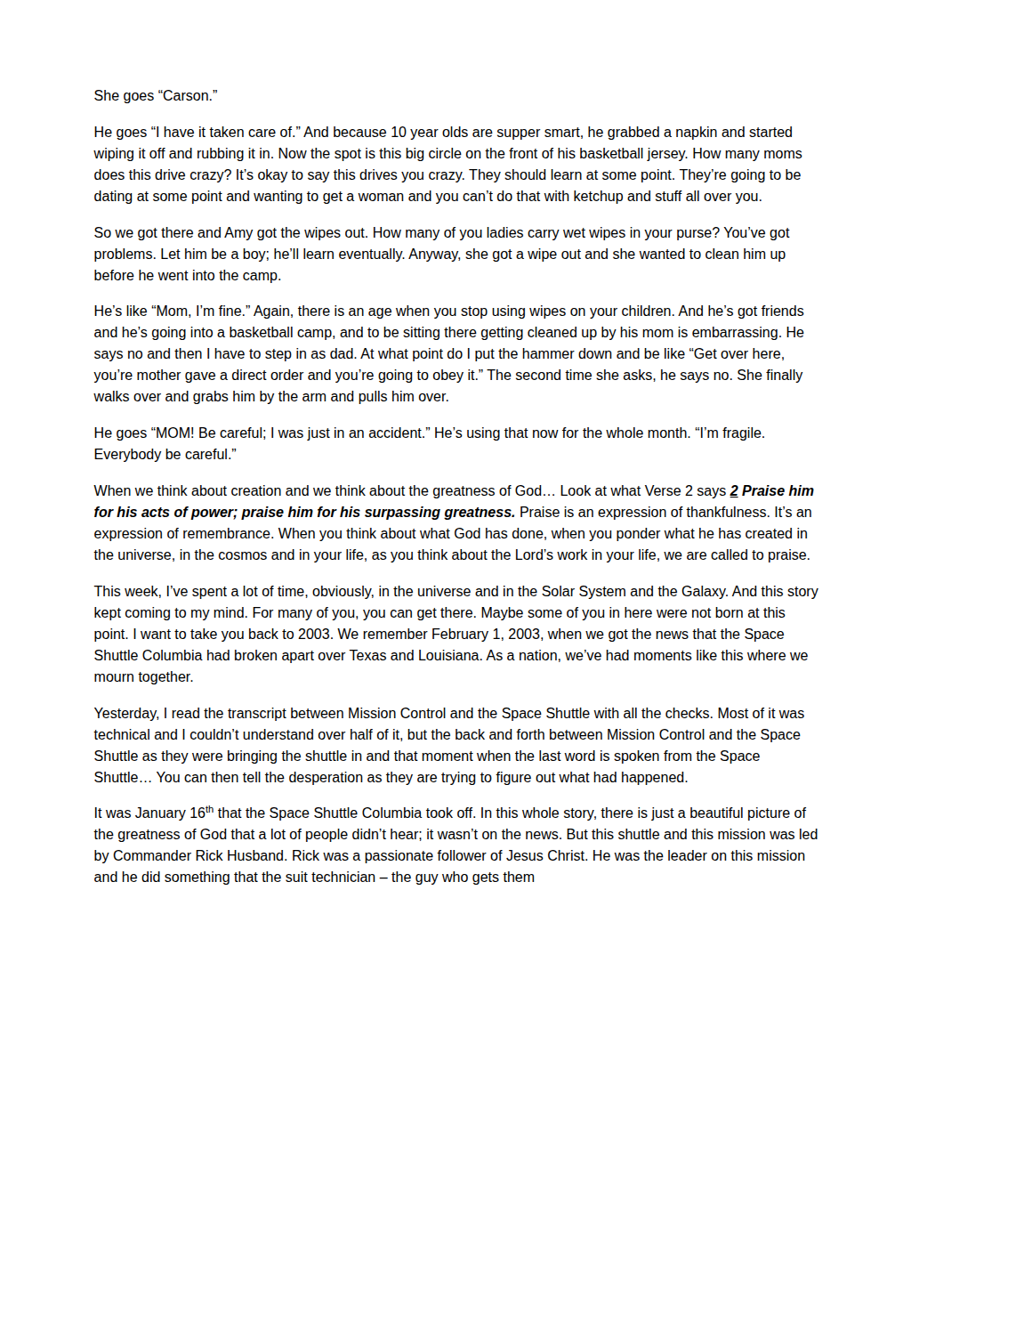She goes “Carson.”
He goes “I have it taken care of.” And because 10 year olds are supper smart, he grabbed a napkin and started wiping it off and rubbing it in. Now the spot is this big circle on the front of his basketball jersey. How many moms does this drive crazy? It’s okay to say this drives you crazy. They should learn at some point. They’re going to be dating at some point and wanting to get a woman and you can’t do that with ketchup and stuff all over you.
So we got there and Amy got the wipes out. How many of you ladies carry wet wipes in your purse? You’ve got problems. Let him be a boy; he’ll learn eventually. Anyway, she got a wipe out and she wanted to clean him up before he went into the camp.
He’s like “Mom, I’m fine.” Again, there is an age when you stop using wipes on your children. And he’s got friends and he’s going into a basketball camp, and to be sitting there getting cleaned up by his mom is embarrassing. He says no and then I have to step in as dad. At what point do I put the hammer down and be like “Get over here, you’re mother gave a direct order and you’re going to obey it.” The second time she asks, he says no. She finally walks over and grabs him by the arm and pulls him over.
He goes “MOM! Be careful; I was just in an accident.” He’s using that now for the whole month. “I’m fragile. Everybody be careful.”
When we think about creation and we think about the greatness of God… Look at what Verse 2 says 2 Praise him for his acts of power; praise him for his surpassing greatness. Praise is an expression of thankfulness. It’s an expression of remembrance. When you think about what God has done, when you ponder what he has created in the universe, in the cosmos and in your life, as you think about the Lord’s work in your life, we are called to praise.
This week, I’ve spent a lot of time, obviously, in the universe and in the Solar System and the Galaxy. And this story kept coming to my mind. For many of you, you can get there. Maybe some of you in here were not born at this point. I want to take you back to 2003. We remember February 1, 2003, when we got the news that the Space Shuttle Columbia had broken apart over Texas and Louisiana. As a nation, we’ve had moments like this where we mourn together.
Yesterday, I read the transcript between Mission Control and the Space Shuttle with all the checks. Most of it was technical and I couldn’t understand over half of it, but the back and forth between Mission Control and the Space Shuttle as they were bringing the shuttle in and that moment when the last word is spoken from the Space Shuttle… You can then tell the desperation as they are trying to figure out what had happened.
It was January 16th that the Space Shuttle Columbia took off. In this whole story, there is just a beautiful picture of the greatness of God that a lot of people didn’t hear; it wasn’t on the news. But this shuttle and this mission was led by Commander Rick Husband. Rick was a passionate follower of Jesus Christ. He was the leader on this mission and he did something that the suit technician – the guy who gets them